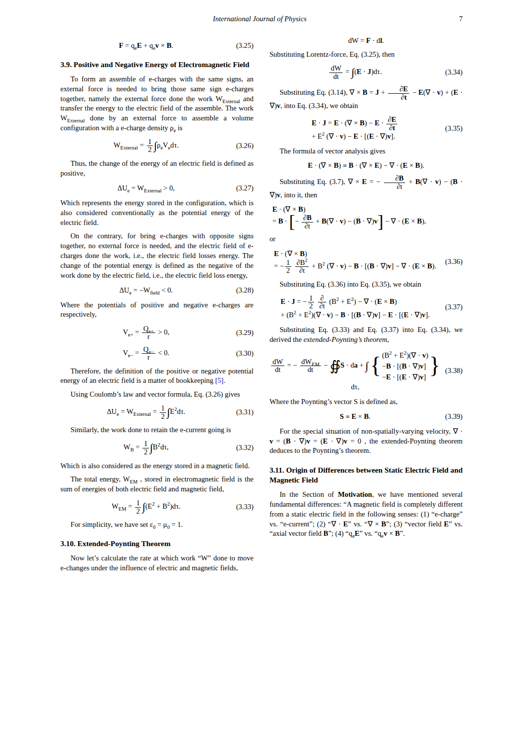International Journal of Physics 7
F = qeE + qev × B. (3.25)
3.9. Positive and Negative Energy of Electromagnetic Field
To form an assemble of e-charges with the same signs, an external force is needed to bring those same sign e-charges together, namely the external force done the work WExternal and transfer the energy to the electric field of the assemble. The work WExternal done by an external force to assemble a volume configuration with a e-charge density ρe is
WExternal = 12∫ρeVedτ. (3.26)
Thus, the change of the energy of an electric field is defined as positive,
ΔUe = WExternal > 0, (3.27)
Which represents the energy stored in the configuration, which is also considered conventionally as the potential energy of the electric field.
On the contrary, for bring e-charges with opposite signs together, no external force is needed, and the electric field of e-charges done the work, i.e., the electric field losses energy. The change of the potential energy is defined as the negative of the work done by the electric field, i.e., the electric field loss energy,
ΔUe = −Wfield < 0. (3.28)
Where the potentials of positive and negative e-charges are respectively,
Ve+ = Qe+r > 0, (3.29)
Ve− = Qe−r < 0. (3.30)
Therefore, the definition of the positive or negative potential energy of an electric field is a matter of bookkeeping [5].
Using Coulomb’s law and vector formula, Eq. (3.26) gives
ΔUe = WExternal = 12∫E2dτ. (3.31)
Similarly, the work done to retain the e-current going is
WB = 12∫B2dτ, (3.32)
Which is also considered as the energy stored in a magnetic field.
The total energy, WEM , stored in electromagnetic field is the sum of energies of both electric field and magnetic field,
WEM = 12∫(E2 + B2)dτ. (3.33)
For simplicity, we have set ε0 = μ0 = 1.
3.10. Extended-Poynting Theorem
Now let’s calculate the rate at which work “W” done to move e-changes under the influence of electric and magnetic fields,
dW = F · dl.
Substituting Lorentz-force, Eq. (3.25), then
dW dt = ∫(E · J)dτ. (3.34)
Substituting Eq. (3.14), ∇ × B = J + ∂E∂t − E(∇ · v) + (E · ∇)v, into Eq. (3.34), we obtain
E · J = E · (∇ × B) − E · ∂E∂t
+ E2 (∇ · v) − E · [(E · ∇)v]. (3.35)
The formula of vector analysis gives
E · (∇ × B) ≡ B · (∇ × E) − ∇ · (E × B).
Substituting Eq. (3.7), ∇ × E = − ∂B∂t + B(∇ · v) − (B · ∇)v, into it, then
E · (∇ × B)
= B · [− ∂B∂t + B(∇ · v) − (B · ∇)v] − ∇ · (E × B),
or
E · (∇ × B)
= −12 ∂B2∂t + B2 (∇ · v) − B · [(B · ∇)v] − ∇ · (E × B). (3.36)
Substituting Eq. (3.36) into Eq. (3.35), we obtain
E · J = −12 ∂∂t (B2 + E2) − ∇ · (E × B)
+ (B2 + E2)(∇ · v) − B · [(B · ∇)v] − E · [(E · ∇)v]. (3.37)
Substituting Eq. (3.33) and Eq. (3.37) into Eq. (3.34), we derived the extended-Poynting’s theorem,
dW dt = − dWEM dt − ∯S · da + ∫ { (B2 + E2)(∇ · v)
−B · [(B · ∇)v]
−E · [(E · ∇)v] } dτ, (3.38)
Where the Poynting’s vector S is defined as,
S ≡ E × B. (3.39)
For the special situation of non-spatially-varying velocity, ∇ · v = (B · ∇)v = (E · ∇)v = 0 , the extended-Poynting theorem deduces to the Poynting’s theorem.
3.11. Origin of Differences between Static Electric Field and Magnetic Field
In the Section of Motivation, we have mentioned several fundamental differences: “A magnetic field is completely different from a static electric field in the following senses: (1) “e-charge” vs. “e-current”; (2) “∇ · E” vs. “∇ × B”; (3) “vector field E” vs. “axial vector field B”; (4) “qeE” vs. “qev × B”.